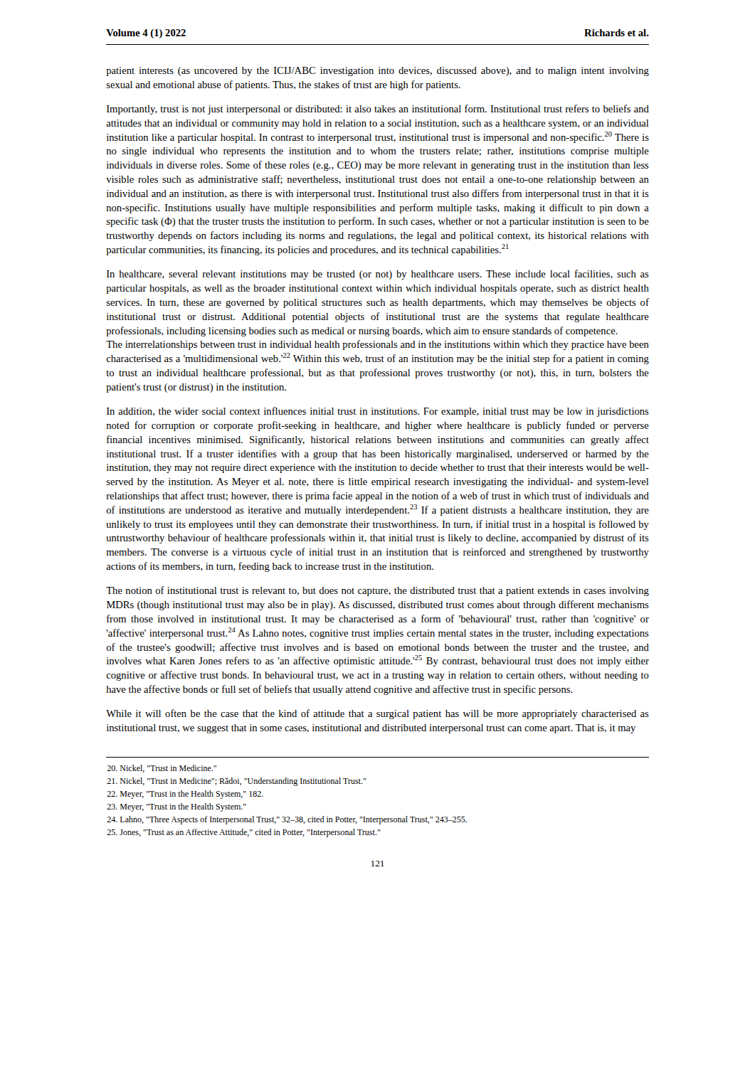Volume 4 (1) 2022 Richards et al.
patient interests (as uncovered by the ICIJ/ABC investigation into devices, discussed above), and to malign intent involving sexual and emotional abuse of patients. Thus, the stakes of trust are high for patients.
Importantly, trust is not just interpersonal or distributed: it also takes an institutional form. Institutional trust refers to beliefs and attitudes that an individual or community may hold in relation to a social institution, such as a healthcare system, or an individual institution like a particular hospital. In contrast to interpersonal trust, institutional trust is impersonal and non-specific.20 There is no single individual who represents the institution and to whom the trusters relate; rather, institutions comprise multiple individuals in diverse roles. Some of these roles (e.g., CEO) may be more relevant in generating trust in the institution than less visible roles such as administrative staff; nevertheless, institutional trust does not entail a one-to-one relationship between an individual and an institution, as there is with interpersonal trust. Institutional trust also differs from interpersonal trust in that it is non-specific. Institutions usually have multiple responsibilities and perform multiple tasks, making it difficult to pin down a specific task (Φ) that the truster trusts the institution to perform. In such cases, whether or not a particular institution is seen to be trustworthy depends on factors including its norms and regulations, the legal and political context, its historical relations with particular communities, its financing, its policies and procedures, and its technical capabilities.21
In healthcare, several relevant institutions may be trusted (or not) by healthcare users. These include local facilities, such as particular hospitals, as well as the broader institutional context within which individual hospitals operate, such as district health services. In turn, these are governed by political structures such as health departments, which may themselves be objects of institutional trust or distrust. Additional potential objects of institutional trust are the systems that regulate healthcare professionals, including licensing bodies such as medical or nursing boards, which aim to ensure standards of competence.
The interrelationships between trust in individual health professionals and in the institutions within which they practice have been characterised as a 'multidimensional web.'22 Within this web, trust of an institution may be the initial step for a patient in coming to trust an individual healthcare professional, but as that professional proves trustworthy (or not), this, in turn, bolsters the patient's trust (or distrust) in the institution.
In addition, the wider social context influences initial trust in institutions. For example, initial trust may be low in jurisdictions noted for corruption or corporate profit-seeking in healthcare, and higher where healthcare is publicly funded or perverse financial incentives minimised. Significantly, historical relations between institutions and communities can greatly affect institutional trust. If a truster identifies with a group that has been historically marginalised, underserved or harmed by the institution, they may not require direct experience with the institution to decide whether to trust that their interests would be well-served by the institution. As Meyer et al. note, there is little empirical research investigating the individual- and system-level relationships that affect trust; however, there is prima facie appeal in the notion of a web of trust in which trust of individuals and of institutions are understood as iterative and mutually interdependent.23 If a patient distrusts a healthcare institution, they are unlikely to trust its employees until they can demonstrate their trustworthiness. In turn, if initial trust in a hospital is followed by untrustworthy behaviour of healthcare professionals within it, that initial trust is likely to decline, accompanied by distrust of its members. The converse is a virtuous cycle of initial trust in an institution that is reinforced and strengthened by trustworthy actions of its members, in turn, feeding back to increase trust in the institution.
The notion of institutional trust is relevant to, but does not capture, the distributed trust that a patient extends in cases involving MDRs (though institutional trust may also be in play). As discussed, distributed trust comes about through different mechanisms from those involved in institutional trust. It may be characterised as a form of 'behavioural' trust, rather than 'cognitive' or 'affective' interpersonal trust.24 As Lahno notes, cognitive trust implies certain mental states in the truster, including expectations of the trustee's goodwill; affective trust involves and is based on emotional bonds between the truster and the trustee, and involves what Karen Jones refers to as 'an affective optimistic attitude.'25 By contrast, behavioural trust does not imply either cognitive or affective trust bonds. In behavioural trust, we act in a trusting way in relation to certain others, without needing to have the affective bonds or full set of beliefs that usually attend cognitive and affective trust in specific persons.
While it will often be the case that the kind of attitude that a surgical patient has will be more appropriately characterised as institutional trust, we suggest that in some cases, institutional and distributed interpersonal trust can come apart. That is, it may
Nickel, "Trust in Medicine."
Nickel, "Trust in Medicine"; Rădoi, "Understanding Institutional Trust."
Meyer, "Trust in the Health System," 182.
Meyer, "Trust in the Health System."
Lahno, "Three Aspects of Interpersonal Trust," 32–38, cited in Potter, "Interpersonal Trust," 243–255.
Jones, "Trust as an Affective Attitude," cited in Potter, "Interpersonal Trust."
121